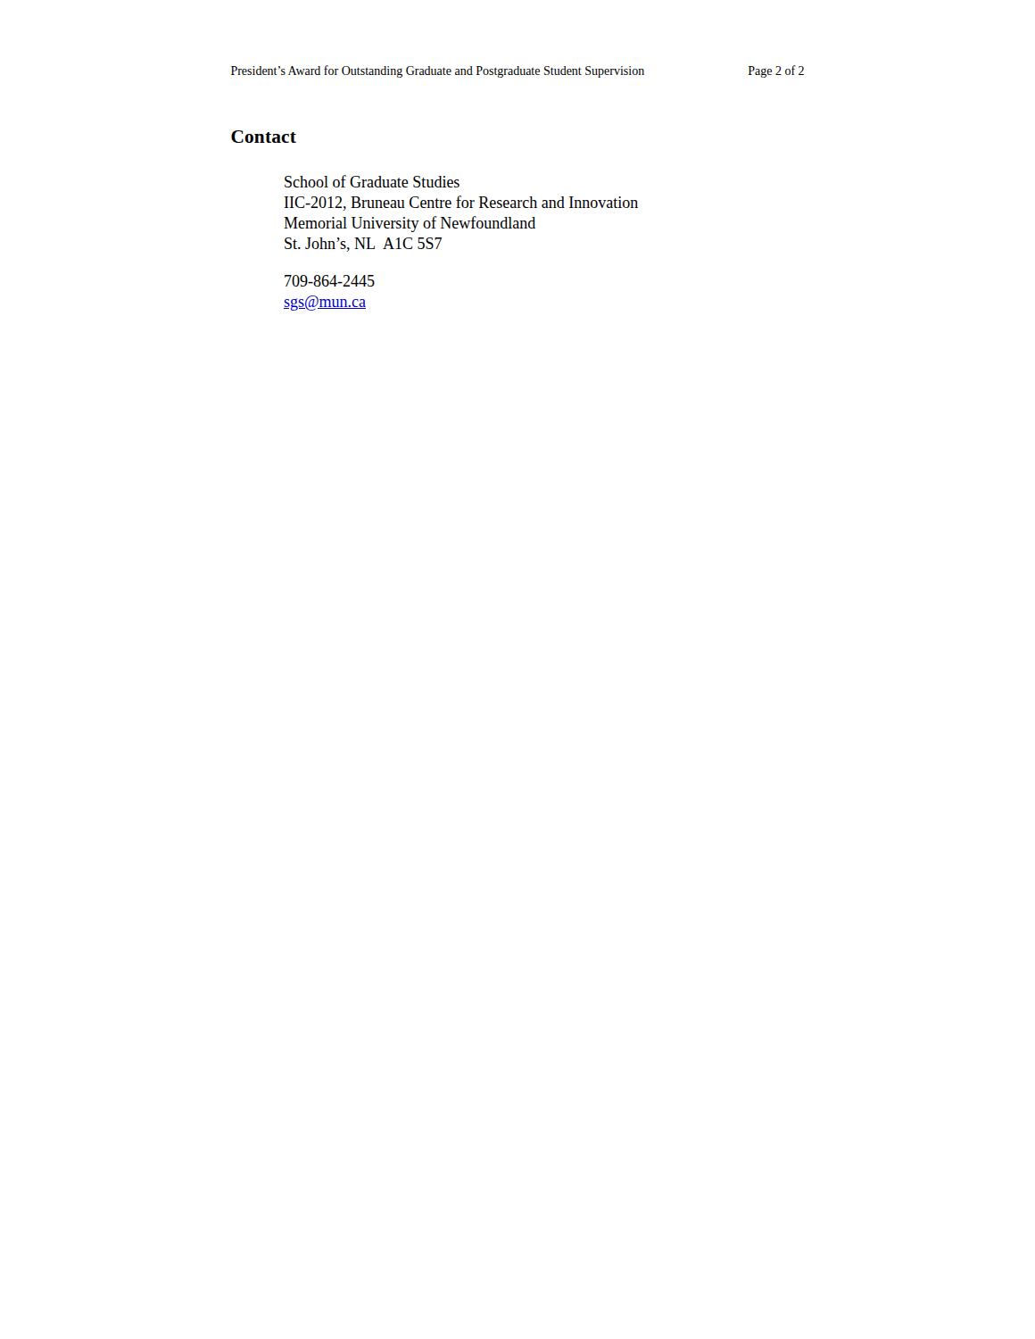President’s Award for Outstanding Graduate and Postgraduate Student Supervision Page 2 of 2
Contact
School of Graduate Studies
IIC-2012, Bruneau Centre for Research and Innovation
Memorial University of Newfoundland
St. John’s, NL A1C 5S7
709-864-2445
sgs@mun.ca